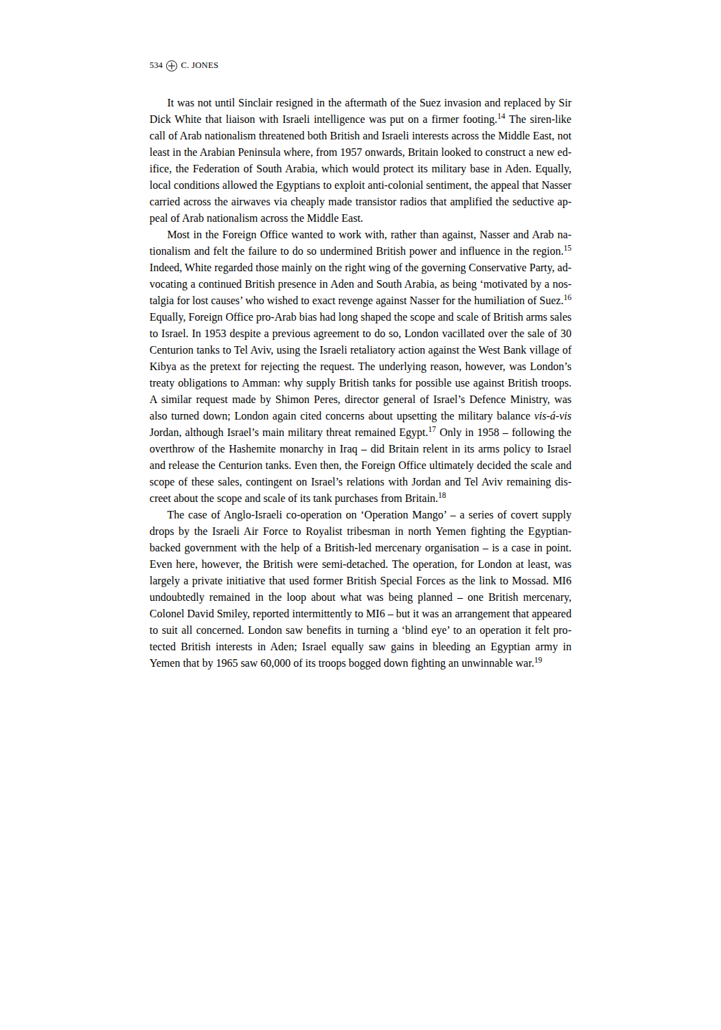534 C. JONES
It was not until Sinclair resigned in the aftermath of the Suez invasion and replaced by Sir Dick White that liaison with Israeli intelligence was put on a firmer footing.14 The siren-like call of Arab nationalism threatened both British and Israeli interests across the Middle East, not least in the Arabian Peninsula where, from 1957 onwards, Britain looked to construct a new edifice, the Federation of South Arabia, which would protect its military base in Aden. Equally, local conditions allowed the Egyptians to exploit anti-colonial sentiment, the appeal that Nasser carried across the airwaves via cheaply made transistor radios that amplified the seductive appeal of Arab nationalism across the Middle East.
Most in the Foreign Office wanted to work with, rather than against, Nasser and Arab nationalism and felt the failure to do so undermined British power and influence in the region.15 Indeed, White regarded those mainly on the right wing of the governing Conservative Party, advocating a continued British presence in Aden and South Arabia, as being ‘motivated by a nostalgia for lost causes’ who wished to exact revenge against Nasser for the humiliation of Suez.16 Equally, Foreign Office pro-Arab bias had long shaped the scope and scale of British arms sales to Israel. In 1953 despite a previous agreement to do so, London vacillated over the sale of 30 Centurion tanks to Tel Aviv, using the Israeli retaliatory action against the West Bank village of Kibya as the pretext for rejecting the request. The underlying reason, however, was London’s treaty obligations to Amman: why supply British tanks for possible use against British troops. A similar request made by Shimon Peres, director general of Israel’s Defence Ministry, was also turned down; London again cited concerns about upsetting the military balance vis-á-vis Jordan, although Israel’s main military threat remained Egypt.17 Only in 1958 – following the overthrow of the Hashemite monarchy in Iraq – did Britain relent in its arms policy to Israel and release the Centurion tanks. Even then, the Foreign Office ultimately decided the scale and scope of these sales, contingent on Israel’s relations with Jordan and Tel Aviv remaining discreet about the scope and scale of its tank purchases from Britain.18
The case of Anglo-Israeli co-operation on ‘Operation Mango’ – a series of covert supply drops by the Israeli Air Force to Royalist tribesman in north Yemen fighting the Egyptian-backed government with the help of a British-led mercenary organisation – is a case in point. Even here, however, the British were semi-detached. The operation, for London at least, was largely a private initiative that used former British Special Forces as the link to Mossad. MI6 undoubtedly remained in the loop about what was being planned – one British mercenary, Colonel David Smiley, reported intermittently to MI6 – but it was an arrangement that appeared to suit all concerned. London saw benefits in turning a ‘blind eye’ to an operation it felt protected British interests in Aden; Israel equally saw gains in bleeding an Egyptian army in Yemen that by 1965 saw 60,000 of its troops bogged down fighting an unwinnable war.19